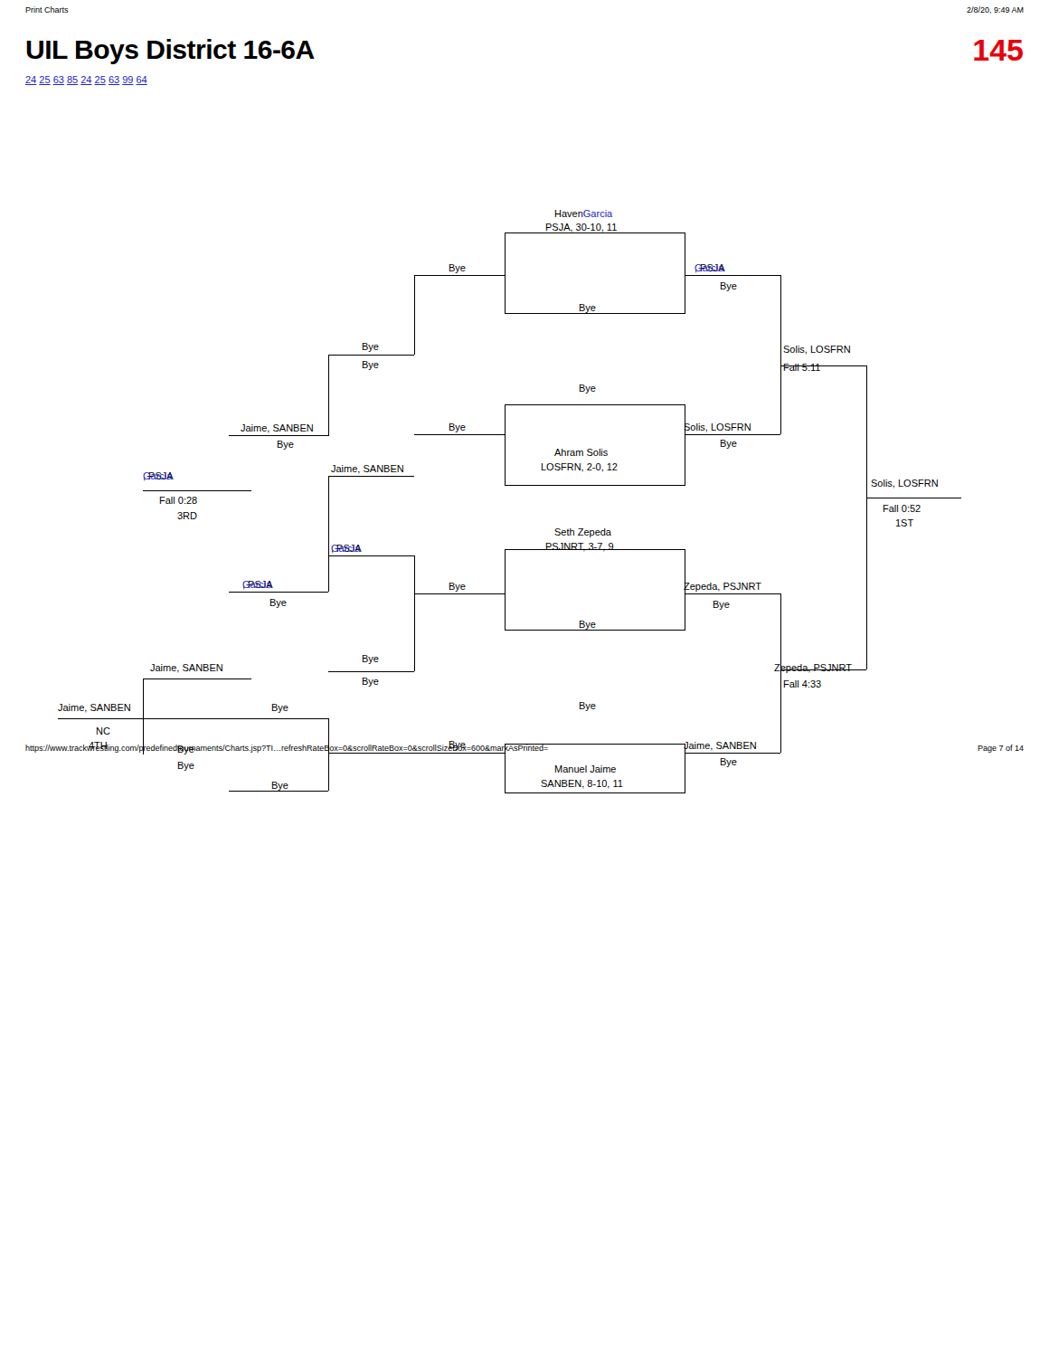Print Charts 2/8/20, 9:49 AM
UIL Boys District 16-6A
145
Haven Garcia PSJA, 30-10, 11 Bye Bye
Garcia, PSJA Bye
Bye Bye
24 Solis, LOSFRN Fall 5:11
Bye Ahram Solis LOSFRN, 2-0, 12 Bye
Solis, LOSFRN Bye
Jaime, SANBEN Bye
Jaime, SANBEN 25
Garcia, PSJA Fall 0:28 3RD 63
Solis, LOSFRN 85 Fall 0:52 1ST
Seth Zepeda PSJNRT, 3-7, 9 Bye Garcia, PSJA 24
Bye
Zepeda, PSJNRT Bye
Garcia, PSJA Bye
25 Zepeda, PSJNRT Fall 4:33
Bye Bye
Jaime, SANBEN 63
Bye Manuel Jaime SANBEN, 8-10, 11 Bye
Jaime, SANBEN Bye
Jaime, SANBEN NC 4TH 99
Bye Bye 64
Bye Bye
https://www.trackwrestling.com/predefinedtournaments/Charts.jsp?TI…refreshRateBox=0&scrollRateBox=0&scrollSizeBox=600&markAsPrinted= Page 7 of 14